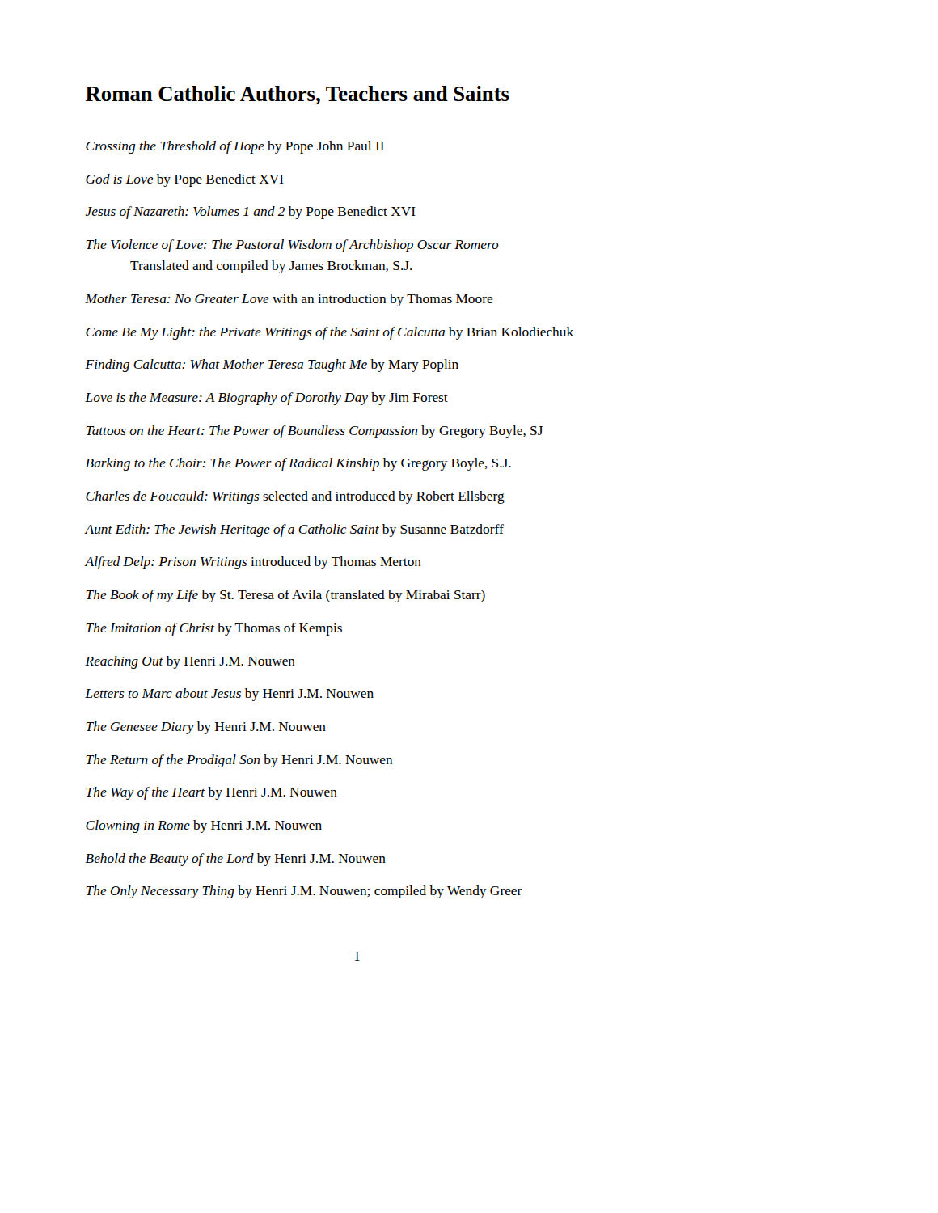Roman Catholic Authors, Teachers and Saints
Crossing the Threshold of Hope by Pope John Paul II
God is Love by Pope Benedict XVI
Jesus of Nazareth: Volumes 1 and 2 by Pope Benedict XVI
The Violence of Love: The Pastoral Wisdom of Archbishop Oscar Romero Translated and compiled by James Brockman, S.J.
Mother Teresa: No Greater Love with an introduction by Thomas Moore
Come Be My Light: the Private Writings of the Saint of Calcutta by Brian Kolodiechuk
Finding Calcutta: What Mother Teresa Taught Me by Mary Poplin
Love is the Measure: A Biography of Dorothy Day by Jim Forest
Tattoos on the Heart: The Power of Boundless Compassion by Gregory Boyle, SJ
Barking to the Choir: The Power of Radical Kinship by Gregory Boyle, S.J.
Charles de Foucauld: Writings selected and introduced by Robert Ellsberg
Aunt Edith: The Jewish Heritage of a Catholic Saint by Susanne Batzdorff
Alfred Delp: Prison Writings introduced by Thomas Merton
The Book of my Life by St. Teresa of Avila (translated by Mirabai Starr)
The Imitation of Christ by Thomas of Kempis
Reaching Out by Henri J.M. Nouwen
Letters to Marc about Jesus by Henri J.M. Nouwen
The Genesee Diary by Henri J.M. Nouwen
The Return of the Prodigal Son by Henri J.M. Nouwen
The Way of the Heart by Henri J.M. Nouwen
Clowning in Rome by Henri J.M. Nouwen
Behold the Beauty of the Lord by Henri J.M. Nouwen
The Only Necessary Thing by Henri J.M. Nouwen; compiled by Wendy Greer
1